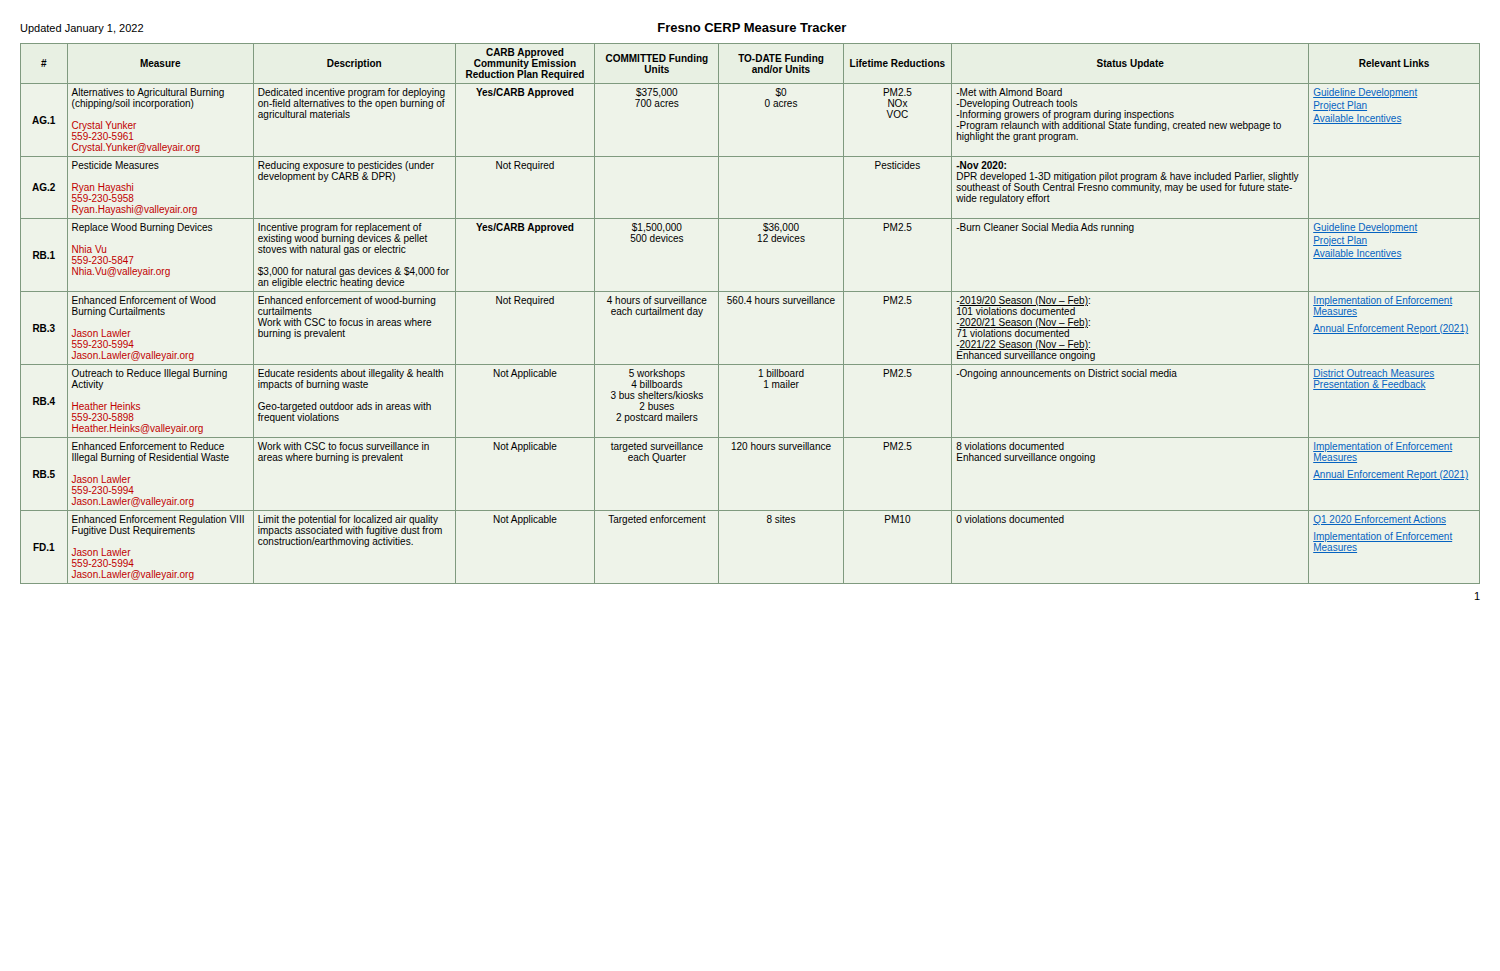Updated January 1, 2022
Fresno CERP Measure Tracker
| # | Measure | Description | CARB Approved Community Emission Reduction Plan Required | COMMITTED Funding Units | TO-DATE Funding and/or Units | Lifetime Reductions | Status Update | Relevant Links |
| --- | --- | --- | --- | --- | --- | --- | --- | --- |
| AG.1 | Alternatives to Agricultural Burning (chipping/soil incorporation) Crystal Yunker 559-230-5961 Crystal.Yunker@valleyair.org | Dedicated incentive program for deploying on-field alternatives to the open burning of agricultural materials | Yes/CARB Approved | $375,000 700 acres | $0 0 acres | PM2.5 NOx VOC | -Met with Almond Board -Developing Outreach tools -Informing growers of program during inspections -Program relaunch with additional State funding, created new webpage to highlight the grant program. | Guideline Development Project Plan Available Incentives |
| AG.2 | Pesticide Measures Ryan Hayashi 559-230-5958 Ryan.Hayashi@valleyair.org | Reducing exposure to pesticides (under development by CARB & DPR) | Not Required | | | Pesticides | -Nov 2020: DPR developed 1-3D mitigation pilot program & have included Parlier, slightly southeast of South Central Fresno community, may be used for future state-wide regulatory effort | |
| RB.1 | Replace Wood Burning Devices Nhia Vu 559-230-5847 Nhia.Vu@valleyair.org | Incentive program for replacement of existing wood burning devices & pellet stoves with natural gas or electric $3,000 for natural gas devices & $4,000 for an eligible electric heating device | Yes/CARB Approved | $1,500,000 500 devices | $36,000 12 devices | PM2.5 | -Burn Cleaner Social Media Ads running | Guideline Development Project Plan Available Incentives |
| RB.3 | Enhanced Enforcement of Wood Burning Curtailments Jason Lawler 559-230-5994 Jason.Lawler@valleyair.org | Enhanced enforcement of wood-burning curtailments Work with CSC to focus in areas where burning is prevalent | Not Required | 4 hours of surveillance each curtailment day | 560.4 hours surveillance | PM2.5 | - 2019/20 Season (Nov – Feb) : 101 violations documented - 2020/21 Season (Nov – Feb) : 71 violations documented - 2021/22 Season (Nov – Feb) : Enhanced surveillance ongoing | Implementation of Enforcement Measures Annual Enforcement Report (2021) |
| RB.4 | Outreach to Reduce Illegal Burning Activity Heather Heinks 559-230-5898 Heather.Heinks@valleyair.org | Educate residents about illegality & health impacts of burning waste Geo-targeted outdoor ads in areas with frequent violations | Not Applicable | 5 workshops 4 billboards 3 bus shelters/kiosks 2 buses 2 postcard mailers | 1 billboard 1 mailer | PM2.5 | -Ongoing announcements on District social media | District Outreach Measures Presentation & Feedback |
| RB.5 | Enhanced Enforcement to Reduce Illegal Burning of Residential Waste Jason Lawler 559-230-5994 Jason.Lawler@valleyair.org | Work with CSC to focus surveillance in areas where burning is prevalent | Not Applicable | targeted surveillance each Quarter | 120 hours surveillance | PM2.5 | 8 violations documented Enhanced surveillance ongoing | Implementation of Enforcement Measures Annual Enforcement Report (2021) |
| FD.1 | Enhanced Enforcement Regulation VIII Fugitive Dust Requirements Jason Lawler 559-230-5994 Jason.Lawler@valleyair.org | Limit the potential for localized air quality impacts associated with fugitive dust from construction/earthmoving activities. | Not Applicable | Targeted enforcement | 8 sites | PM10 | 0 violations documented | Q1 2020 Enforcement Actions Implementation of Enforcement Measures |
1